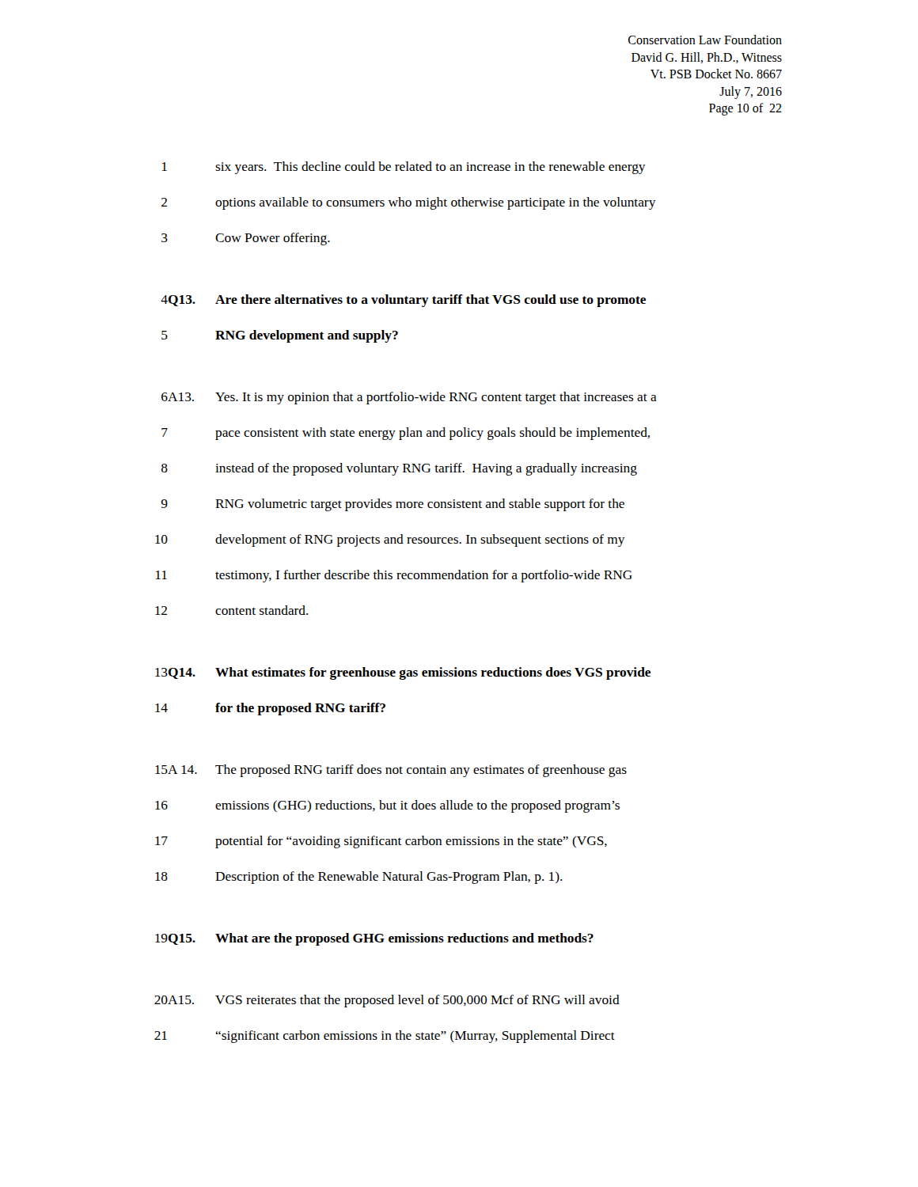Conservation Law Foundation
David G. Hill, Ph.D., Witness
Vt. PSB Docket No. 8667
July 7, 2016
Page 10 of 22
| 1 | | six years. This decline could be related to an increase in the renewable energy |
| 2 | | options available to consumers who might otherwise participate in the voluntary |
| 3 | | Cow Power offering. |
| 4 | Q13. | Are there alternatives to a voluntary tariff that VGS could use to promote |
| 5 | | RNG development and supply? |
| 6 | A13. | Yes. It is my opinion that a portfolio-wide RNG content target that increases at a |
| 7 | | pace consistent with state energy plan and policy goals should be implemented, |
| 8 | | instead of the proposed voluntary RNG tariff. Having a gradually increasing |
| 9 | | RNG volumetric target provides more consistent and stable support for the |
| 10 | | development of RNG projects and resources. In subsequent sections of my |
| 11 | | testimony, I further describe this recommendation for a portfolio-wide RNG |
| 12 | | content standard. |
| 13 | Q14. | What estimates for greenhouse gas emissions reductions does VGS provide |
| 14 | | for the proposed RNG tariff? |
| 15 | A 14. | The proposed RNG tariff does not contain any estimates of greenhouse gas |
| 16 | | emissions (GHG) reductions, but it does allude to the proposed program’s |
| 17 | | potential for “avoiding significant carbon emissions in the state” (VGS, |
| 18 | | Description of the Renewable Natural Gas-Program Plan, p. 1). |
| 19 | Q15. | What are the proposed GHG emissions reductions and methods? |
| 20 | A15. | VGS reiterates that the proposed level of 500,000 Mcf of RNG will avoid |
| 21 | | “significant carbon emissions in the state” (Murray, Supplemental Direct |